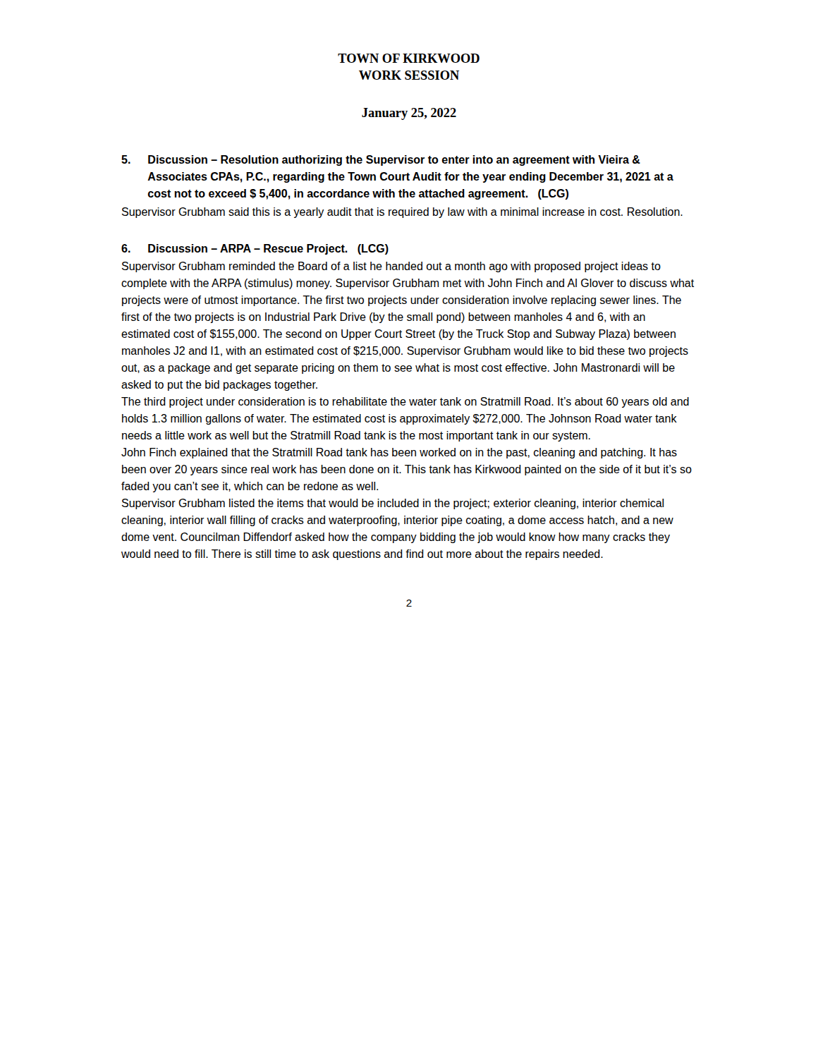TOWN OF KIRKWOOD
WORK SESSION
January 25, 2022
5. Discussion – Resolution authorizing the Supervisor to enter into an agreement with Vieira & Associates CPAs, P.C., regarding the Town Court Audit for the year ending December 31, 2021 at a cost not to exceed $ 5,400, in accordance with the attached agreement. (LCG)
Supervisor Grubham said this is a yearly audit that is required by law with a minimal increase in cost. Resolution.
6. Discussion – ARPA – Rescue Project. (LCG)
Supervisor Grubham reminded the Board of a list he handed out a month ago with proposed project ideas to complete with the ARPA (stimulus) money. Supervisor Grubham met with John Finch and Al Glover to discuss what projects were of utmost importance. The first two projects under consideration involve replacing sewer lines. The first of the two projects is on Industrial Park Drive (by the small pond) between manholes 4 and 6, with an estimated cost of $155,000. The second on Upper Court Street (by the Truck Stop and Subway Plaza) between manholes J2 and I1, with an estimated cost of $215,000. Supervisor Grubham would like to bid these two projects out, as a package and get separate pricing on them to see what is most cost effective. John Mastronardi will be asked to put the bid packages together.
The third project under consideration is to rehabilitate the water tank on Stratmill Road. It’s about 60 years old and holds 1.3 million gallons of water. The estimated cost is approximately $272,000. The Johnson Road water tank needs a little work as well but the Stratmill Road tank is the most important tank in our system.
John Finch explained that the Stratmill Road tank has been worked on in the past, cleaning and patching. It has been over 20 years since real work has been done on it. This tank has Kirkwood painted on the side of it but it’s so faded you can’t see it, which can be redone as well.
Supervisor Grubham listed the items that would be included in the project; exterior cleaning, interior chemical cleaning, interior wall filling of cracks and waterproofing, interior pipe coating, a dome access hatch, and a new dome vent. Councilman Diffendorf asked how the company bidding the job would know how many cracks they would need to fill. There is still time to ask questions and find out more about the repairs needed.
2